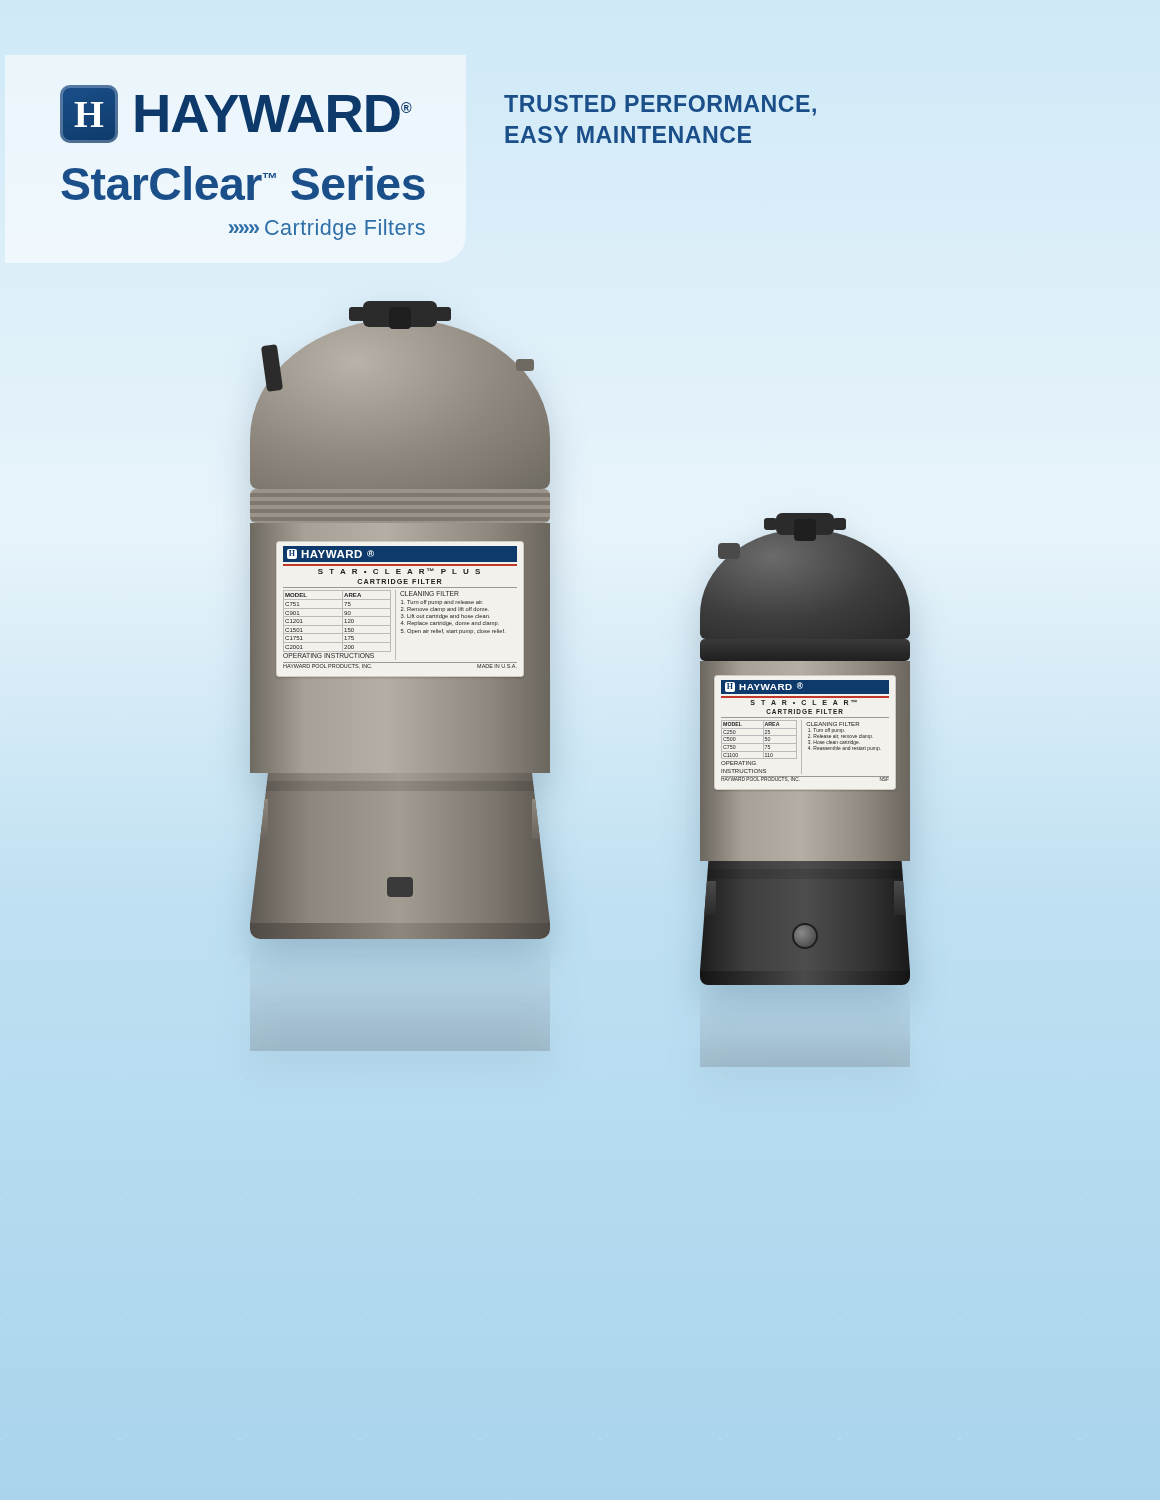H
HAYWARD®
StarClear™ Series
»»»Cartridge Filters
Trusted performance,
easy maintenance
HHAYWARD®
S T A R • C L E A R™ P L U S
CARTRIDGE FILTER
| MODEL | AREA |
| --- | --- |
| C751 | 75 |
| C901 | 90 |
| C1201 | 120 |
| C1501 | 150 |
| C1751 | 175 |
| C2001 | 200 |
OPERATING INSTRUCTIONS
CLEANING FILTER
Turn off pump and release air.
Remove clamp and lift off dome.
Lift out cartridge and hose clean.
Replace cartridge, dome and clamp.
Open air relief, start pump, close relief.
HAYWARD POOL PRODUCTS, INC. MADE IN U.S.A.
HHAYWARD®
S T A R • C L E A R™
CARTRIDGE FILTER
| MODEL | AREA |
| --- | --- |
| C250 | 25 |
| C500 | 50 |
| C750 | 75 |
| C1100 | 110 |
OPERATING INSTRUCTIONS
CLEANING FILTER
Turn off pump.
Release air, remove clamp.
Hose clean cartridge.
Reassemble and restart pump.
HAYWARD POOL PRODUCTS, INC. NSF